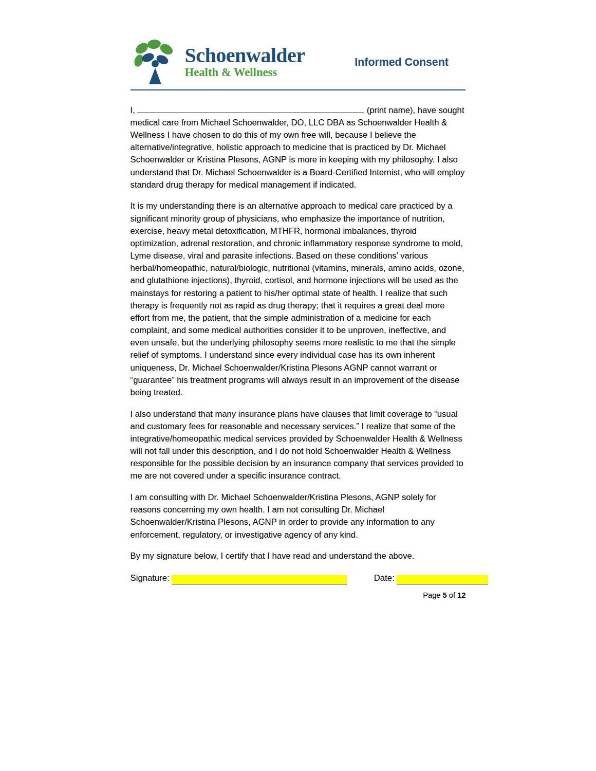Schoenwalder Health & Wellness
Informed Consent
I, (print name), have sought medical care from Michael Schoenwalder, DO, LLC DBA as Schoenwalder Health & Wellness I have chosen to do this of my own free will, because I believe the alternative/integrative, holistic approach to medicine that is practiced by Dr. Michael Schoenwalder or Kristina Plesons, AGNP is more in keeping with my philosophy. I also understand that Dr. Michael Schoenwalder is a Board-Certified Internist, who will employ standard drug therapy for medical management if indicated.
It is my understanding there is an alternative approach to medical care practiced by a significant minority group of physicians, who emphasize the importance of nutrition, exercise, heavy metal detoxification, MTHFR, hormonal imbalances, thyroid optimization, adrenal restoration, and chronic inflammatory response syndrome to mold, Lyme disease, viral and parasite infections. Based on these conditions’ various herbal/homeopathic, natural/biologic, nutritional (vitamins, minerals, amino acids, ozone, and glutathione injections), thyroid, cortisol, and hormone injections will be used as the mainstays for restoring a patient to his/her optimal state of health. I realize that such therapy is frequently not as rapid as drug therapy; that it requires a great deal more effort from me, the patient, that the simple administration of a medicine for each complaint, and some medical authorities consider it to be unproven, ineffective, and even unsafe, but the underlying philosophy seems more realistic to me that the simple relief of symptoms. I understand since every individual case has its own inherent uniqueness, Dr. Michael Schoenwalder/Kristina Plesons AGNP cannot warrant or “guarantee” his treatment programs will always result in an improvement of the disease being treated.
I also understand that many insurance plans have clauses that limit coverage to “usual and customary fees for reasonable and necessary services.” I realize that some of the integrative/homeopathic medical services provided by Schoenwalder Health & Wellness will not fall under this description, and I do not hold Schoenwalder Health & Wellness responsible for the possible decision by an insurance company that services provided to me are not covered under a specific insurance contract.
I am consulting with Dr. Michael Schoenwalder/Kristina Plesons, AGNP solely for reasons concerning my own health. I am not consulting Dr. Michael Schoenwalder/Kristina Plesons, AGNP in order to provide any information to any enforcement, regulatory, or investigative agency of any kind.
By my signature below, I certify that I have read and understand the above.
Signature: Date:
Page 5 of 12